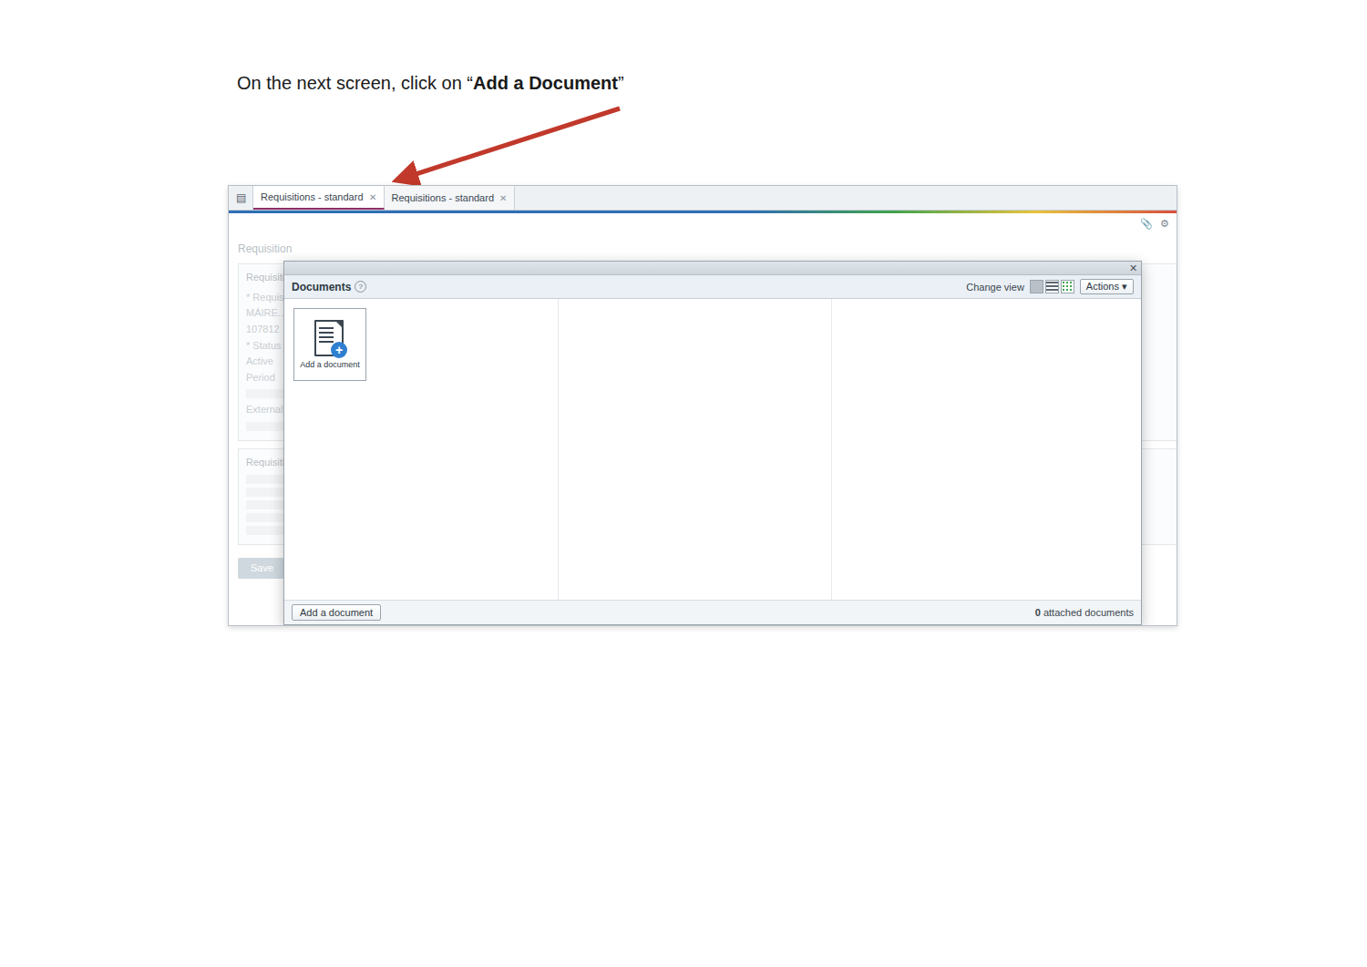On the next screen, click on “Add a Document”
▤
Requisitions - standard ✕
Requisitions - standard ✕
📎 ⚙
Requisition
Requisition Information
* Requisition Owner
MÁIRE…
107812
* Status
Active
Period
External
Requisition Details
Save
✕
Documents ?
Change view Actions ▾
+
Add a document
Add a document 0 attached documents